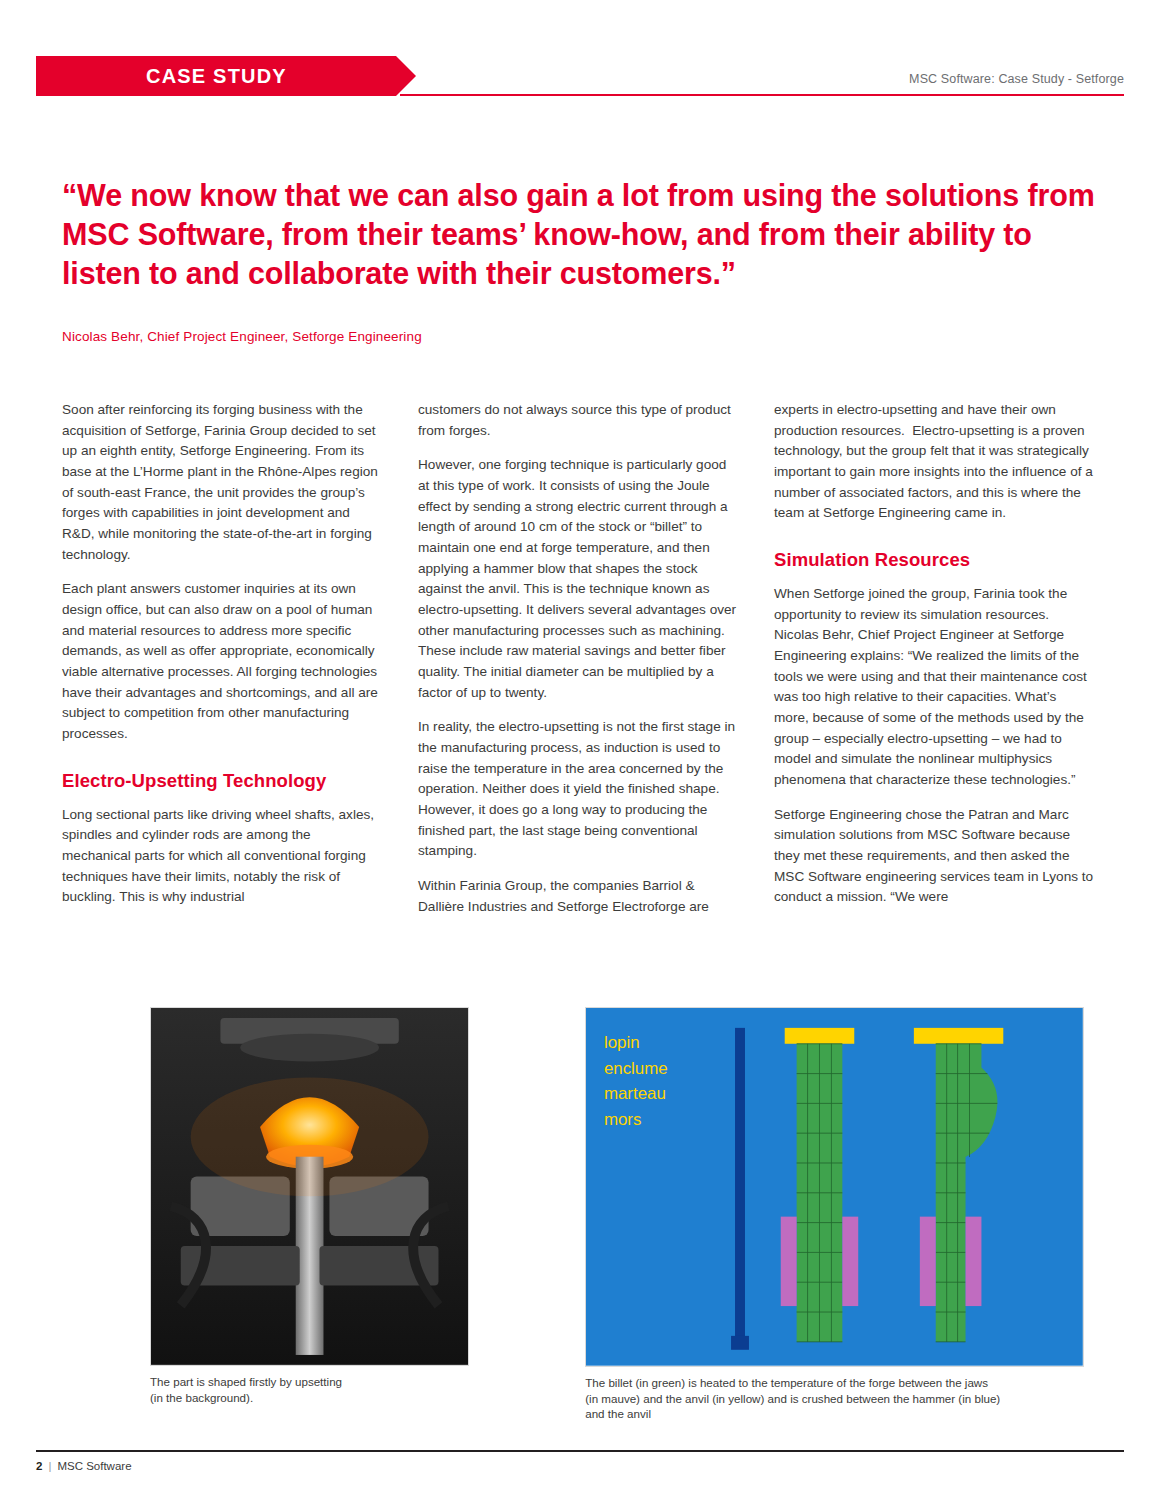CASE STUDY
MSC Software: Case Study - Setforge
“We now know that we can also gain a lot from using the solutions from MSC Software, from their teams’ know-how, and from their ability to listen to and collaborate with their customers.”
Nicolas Behr, Chief Project Engineer, Setforge Engineering
Soon after reinforcing its forging business with the acquisition of Setforge, Farinia Group decided to set up an eighth entity, Setforge Engineering. From its base at the L’Horme plant in the Rhône-Alpes region of south-east France, the unit provides the group’s forges with capabilities in joint development and R&D, while monitoring the state-of-the-art in forging technology.
Each plant answers customer inquiries at its own design office, but can also draw on a pool of human and material resources to address more specific demands, as well as offer appropriate, economically viable alternative processes. All forging technologies have their advantages and shortcomings, and all are subject to competition from other manufacturing processes.
Electro-Upsetting Technology
Long sectional parts like driving wheel shafts, axles, spindles and cylinder rods are among the mechanical parts for which all conventional forging techniques have their limits, notably the risk of buckling. This is why industrial
customers do not always source this type of product from forges.
However, one forging technique is particularly good at this type of work. It consists of using the Joule effect by sending a strong electric current through a length of around 10 cm of the stock or “billet” to maintain one end at forge temperature, and then applying a hammer blow that shapes the stock against the anvil. This is the technique known as electro-upsetting. It delivers several advantages over other manufacturing processes such as machining. These include raw material savings and better fiber quality. The initial diameter can be multiplied by a factor of up to twenty.
In reality, the electro-upsetting is not the first stage in the manufacturing process, as induction is used to raise the temperature in the area concerned by the operation. Neither does it yield the finished shape. However, it does go a long way to producing the finished part, the last stage being conventional stamping.
Within Farinia Group, the companies Barriol & Dallière Industries and Setforge Electroforge are
experts in electro-upsetting and have their own production resources. Electro-upsetting is a proven technology, but the group felt that it was strategically important to gain more insights into the influence of a number of associated factors, and this is where the team at Setforge Engineering came in.
Simulation Resources
When Setforge joined the group, Farinia took the opportunity to review its simulation resources. Nicolas Behr, Chief Project Engineer at Setforge Engineering explains: “We realized the limits of the tools we were using and that their maintenance cost was too high relative to their capacities. What’s more, because of some of the methods used by the group – especially electro-upsetting – we had to model and simulate the nonlinear multiphysics phenomena that characterize these technologies.”
Setforge Engineering chose the Patran and Marc simulation solutions from MSC Software because they met these requirements, and then asked the MSC Software engineering services team in Lyons to conduct a mission. “We were
The part is shaped firstly by upsetting
(in the background).
lopin enclume marteau mors
The billet (in green) is heated to the temperature of the forge between the jaws
(in mauve) and the anvil (in yellow) and is crushed between the hammer (in blue)
and the anvil
2 | MSC Software